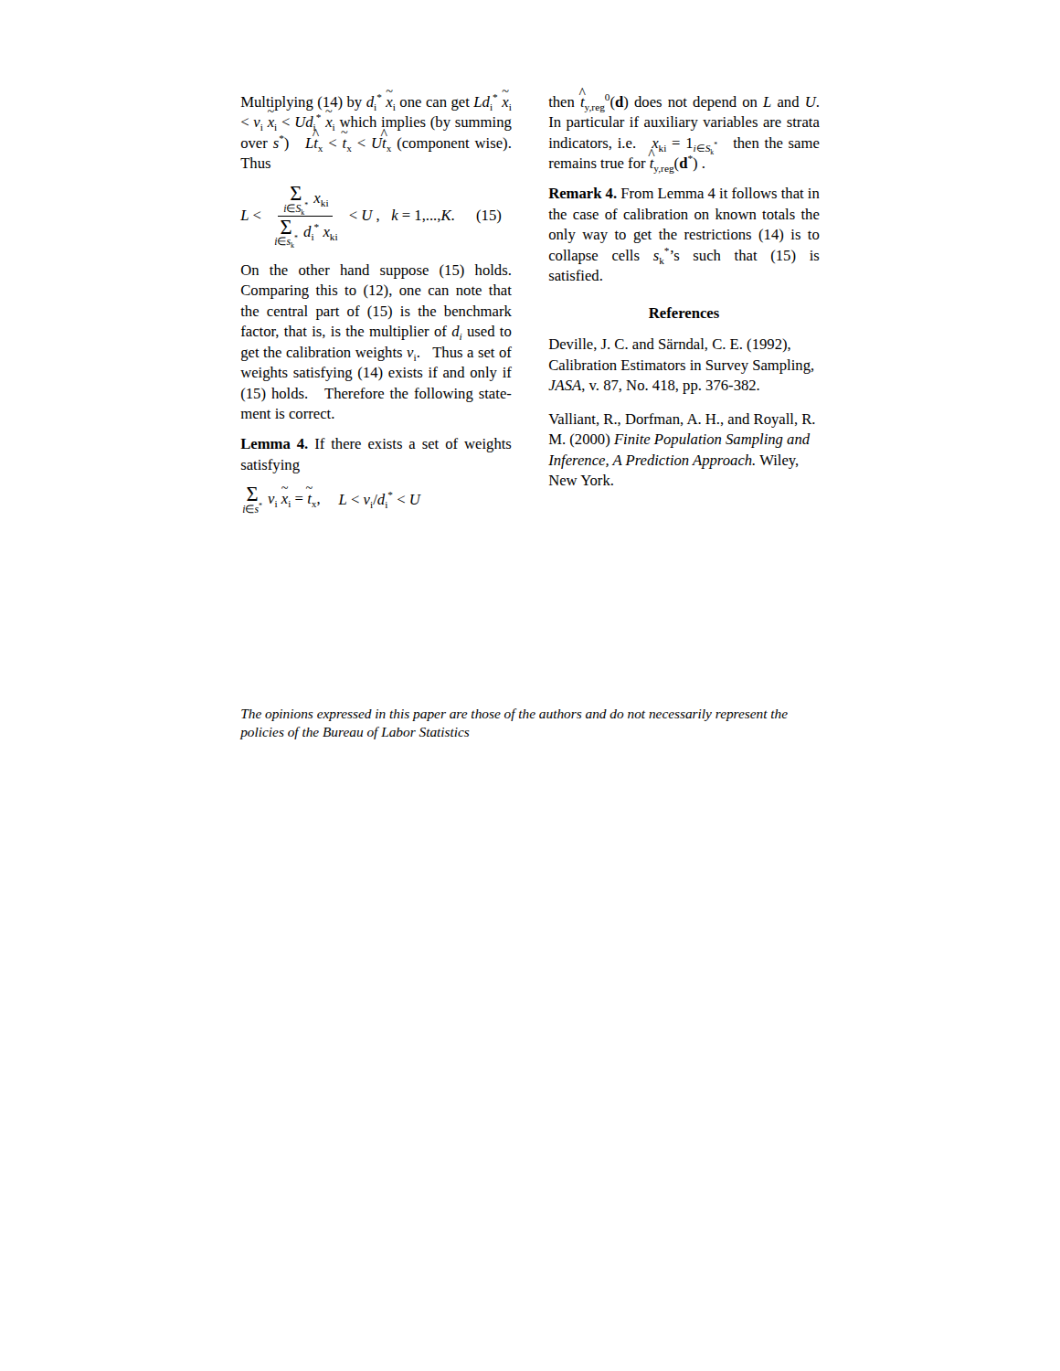Multiplying (14) by di* xi one can get Ldi* xi < vi xi < Udi* xi which implies (by summing over s*) Ltx < tx < Utx (component wise). Thus
L < Σi∈Sk* xki Σi∈sk* di* xki < U , k = 1,...,K. (15)
On the other hand suppose (15) holds. Comparing this to (12), one can note that the central part of (15) is the benchmark factor, that is, is the multiplier of di used to get the calibration weights vi. Thus a set of weights satisfying (14) exists if and only if (15) holds. Therefore the following statement is correct.
Lemma 4. If there exists a set of weights satisfying
Σi∈s* vi xi = tx, L < vi/di* < U
then ty,reg0(d) does not depend on L and U. In particular if auxiliary variables are strata indicators, i.e. xki = 1i∈Sk* then the same remains true for ty,reg(d*) .
Remark 4. From Lemma 4 it follows that in the case of calibration on known totals the only way to get the restrictions (14) is to collapse cells sk*’s such that (15) is satisfied.
References
Deville, J. C. and Särndal, C. E. (1992), Calibration Estimators in Survey Sampling, JASA, v. 87, No. 418, pp. 376-382.
Valliant, R., Dorfman, A. H., and Royall, R. M. (2000) Finite Population Sampling and Inference, A Prediction Approach. Wiley, New York.
The opinions expressed in this paper are those of the authors and do not necessarily represent the policies of the Bureau of Labor Statistics